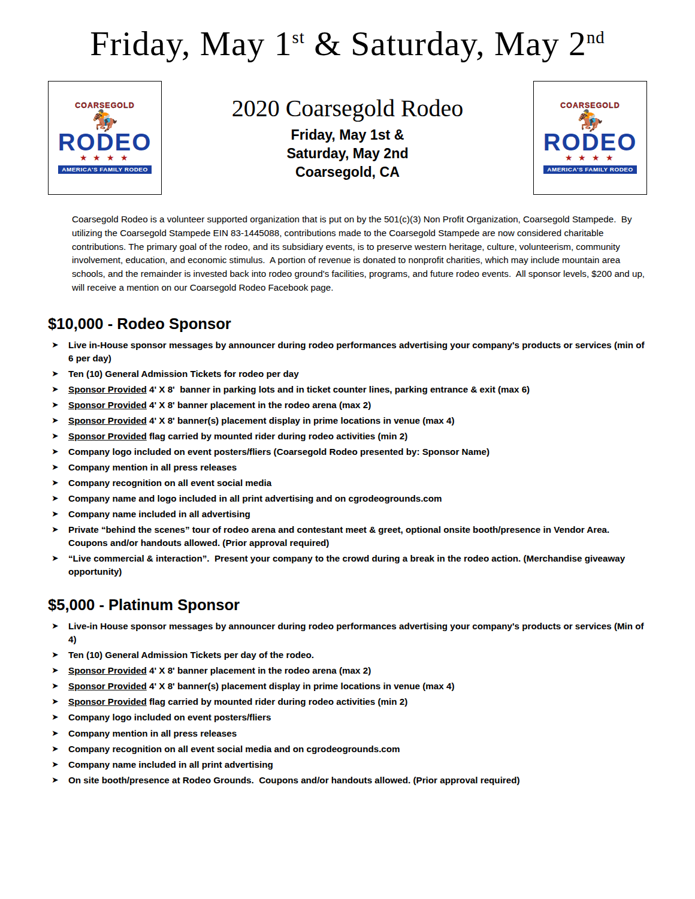Friday, May 1st & Saturday, May 2nd
COARSEGOLD
🏇
RODEO
★ ★ ★ ★
AMERICA'S FAMILY RODEO
2020 Coarsegold Rodeo
Friday, May 1st &
Saturday, May 2nd
Coarsegold, CA
COARSEGOLD
🏇
RODEO
★ ★ ★ ★
AMERICA'S FAMILY RODEO
Coarsegold Rodeo is a volunteer supported organization that is put on by the 501(c)(3) Non Profit Organization, Coarsegold Stampede. By utilizing the Coarsegold Stampede EIN 83-1445088, contributions made to the Coarsegold Stampede are now considered charitable contributions. The primary goal of the rodeo, and its subsidiary events, is to preserve western heritage, culture, volunteerism, community involvement, education, and economic stimulus. A portion of revenue is donated to nonprofit charities, which may include mountain area schools, and the remainder is invested back into rodeo ground's facilities, programs, and future rodeo events. All sponsor levels, $200 and up, will receive a mention on our Coarsegold Rodeo Facebook page.
$10,000 - Rodeo Sponsor
Live in-House sponsor messages by announcer during rodeo performances advertising your company's products or services (min of 6 per day)
Ten (10) General Admission Tickets for rodeo per day
Sponsor Provided 4' X 8' banner in parking lots and in ticket counter lines, parking entrance & exit (max 6)
Sponsor Provided 4' X 8' banner placement in the rodeo arena (max 2)
Sponsor Provided 4' X 8' banner(s) placement display in prime locations in venue (max 4)
Sponsor Provided flag carried by mounted rider during rodeo activities (min 2)
Company logo included on event posters/fliers (Coarsegold Rodeo presented by: Sponsor Name)
Company mention in all press releases
Company recognition on all event social media
Company name and logo included in all print advertising and on cgrodeogrounds.com
Company name included in all advertising
Private “behind the scenes” tour of rodeo arena and contestant meet & greet, optional onsite booth/presence in Vendor Area. Coupons and/or handouts allowed. (Prior approval required)
“Live commercial & interaction”. Present your company to the crowd during a break in the rodeo action. (Merchandise giveaway opportunity)
$5,000 - Platinum Sponsor
Live-in House sponsor messages by announcer during rodeo performances advertising your company's products or services (Min of 4)
Ten (10) General Admission Tickets per day of the rodeo.
Sponsor Provided 4' X 8' banner placement in the rodeo arena (max 2)
Sponsor Provided 4' X 8' banner(s) placement display in prime locations in venue (max 4)
Sponsor Provided flag carried by mounted rider during rodeo activities (min 2)
Company logo included on event posters/fliers
Company mention in all press releases
Company recognition on all event social media and on cgrodeogrounds.com
Company name included in all print advertising
On site booth/presence at Rodeo Grounds. Coupons and/or handouts allowed. (Prior approval required)